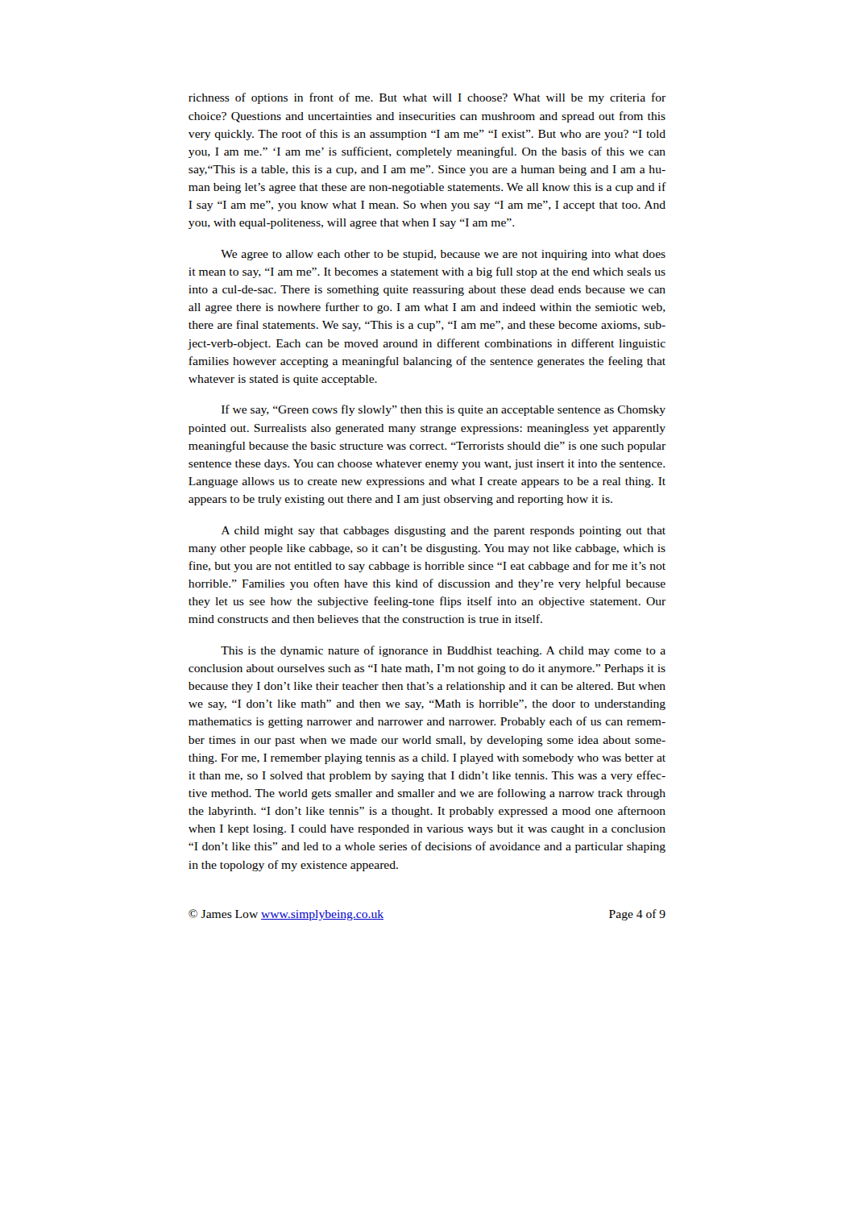richness of options in front of me. But what will I choose? What will be my criteria for choice? Questions and uncertainties and insecurities can mushroom and spread out from this very quickly. The root of this is an assumption “I am me” “I exist”. But who are you? “I told you, I am me.” ‘I am me’ is sufficient, completely meaningful. On the basis of this we can say,“This is a table, this is a cup, and I am me”. Since you are a human being and I am a human being let’s agree that these are non-negotiable statements. We all know this is a cup and if I say “I am me”, you know what I mean. So when you say “I am me”, I accept that too. And you, with equal-politeness, will agree that when I say “I am me”.
We agree to allow each other to be stupid, because we are not inquiring into what does it mean to say, “I am me”. It becomes a statement with a big full stop at the end which seals us into a cul-de-sac. There is something quite reassuring about these dead ends because we can all agree there is nowhere further to go. I am what I am and indeed within the semiotic web, there are final statements. We say, “This is a cup”, “I am me”, and these become axioms, subject-verb-object. Each can be moved around in different combinations in different linguistic families however accepting a meaningful balancing of the sentence generates the feeling that whatever is stated is quite acceptable.
If we say, “Green cows fly slowly” then this is quite an acceptable sentence as Chomsky pointed out. Surrealists also generated many strange expressions: meaningless yet apparently meaningful because the basic structure was correct. “Terrorists should die” is one such popular sentence these days. You can choose whatever enemy you want, just insert it into the sentence. Language allows us to create new expressions and what I create appears to be a real thing. It appears to be truly existing out there and I am just observing and reporting how it is.
A child might say that cabbages disgusting and the parent responds pointing out that many other people like cabbage, so it can’t be disgusting. You may not like cabbage, which is fine, but you are not entitled to say cabbage is horrible since “I eat cabbage and for me it’s not horrible.” Families you often have this kind of discussion and they’re very helpful because they let us see how the subjective feeling-tone flips itself into an objective statement. Our mind constructs and then believes that the construction is true in itself.
This is the dynamic nature of ignorance in Buddhist teaching. A child may come to a conclusion about ourselves such as “I hate math, I’m not going to do it anymore.” Perhaps it is because they I don’t like their teacher then that’s a relationship and it can be altered. But when we say, “I don’t like math” and then we say, “Math is horrible”, the door to understanding mathematics is getting narrower and narrower and narrower. Probably each of us can remember times in our past when we made our world small, by developing some idea about something. For me, I remember playing tennis as a child. I played with somebody who was better at it than me, so I solved that problem by saying that I didn’t like tennis. This was a very effective method. The world gets smaller and smaller and we are following a narrow track through the labyrinth. “I don’t like tennis” is a thought. It probably expressed a mood one afternoon when I kept losing. I could have responded in various ways but it was caught in a conclusion “I don’t like this” and led to a whole series of decisions of avoidance and a particular shaping in the topology of my existence appeared.
© James Low www.simplybeing.co.uk Page 4 of 9